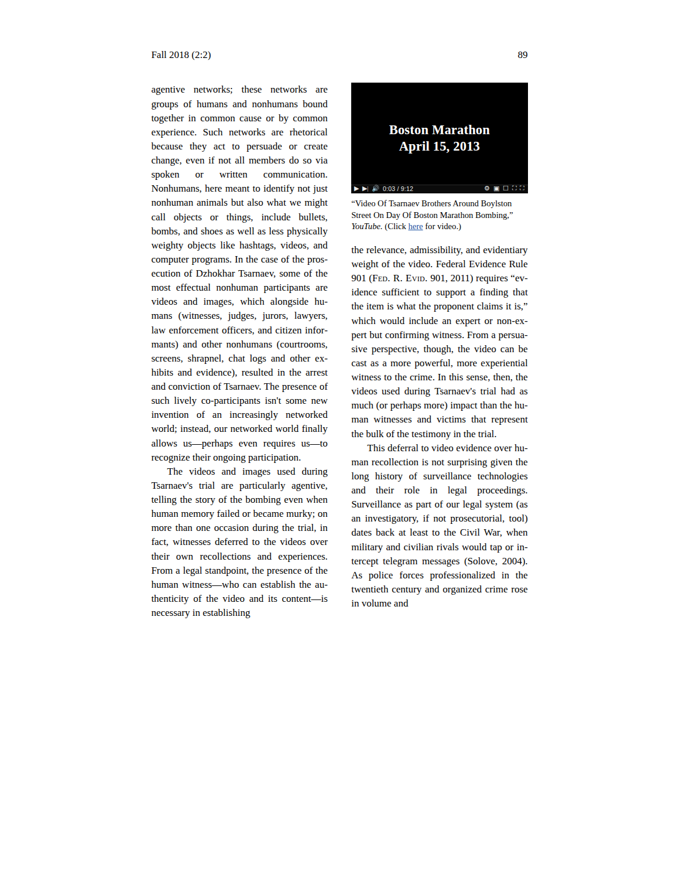Fall 2018 (2:2) 89
agentive networks; these networks are groups of humans and nonhumans bound together in common cause or by common experience. Such networks are rhetorical because they act to persuade or create change, even if not all members do so via spoken or written communication. Nonhumans, here meant to identify not just nonhuman animals but also what we might call objects or things, include bullets, bombs, and shoes as well as less physically weighty objects like hashtags, videos, and computer programs. In the case of the prosecution of Dzhokhar Tsarnaev, some of the most effectual nonhuman participants are videos and images, which alongside humans (witnesses, judges, jurors, lawyers, law enforcement officers, and citizen informants) and other nonhumans (courtrooms, screens, shrapnel, chat logs and other exhibits and evidence), resulted in the arrest and conviction of Tsarnaev. The presence of such lively co-participants isn't some new invention of an increasingly networked world; instead, our networked world finally allows us—perhaps even requires us—to recognize their ongoing participation.
The videos and images used during Tsarnaev's trial are particularly agentive, telling the story of the bombing even when human memory failed or became murky; on more than one occasion during the trial, in fact, witnesses deferred to the videos over their own recollections and experiences. From a legal standpoint, the presence of the human witness—who can establish the authenticity of the video and its content—is necessary in establishing
Boston Marathon
April 15, 2013
▶ ▶| 🔊 0:03 / 9:12 ⚙ ▣ ☐ ⛶ ⛶
“Video Of Tsarnaev Brothers Around Boylston Street On Day Of Boston Marathon Bombing,” YouTube. (Click here for video.)
the relevance, admissibility, and evidentiary weight of the video. Federal Evidence Rule 901 (Fed. R. Evid. 901, 2011) requires “evidence sufficient to support a finding that the item is what the proponent claims it is,” which would include an expert or non-expert but confirming witness. From a persuasive perspective, though, the video can be cast as a more powerful, more experiential witness to the crime. In this sense, then, the videos used during Tsarnaev's trial had as much (or perhaps more) impact than the human witnesses and victims that represent the bulk of the testimony in the trial.
This deferral to video evidence over human recollection is not surprising given the long history of surveillance technologies and their role in legal proceedings. Surveillance as part of our legal system (as an investigatory, if not prosecutorial, tool) dates back at least to the Civil War, when military and civilian rivals would tap or intercept telegram messages (Solove, 2004). As police forces professionalized in the twentieth century and organized crime rose in volume and